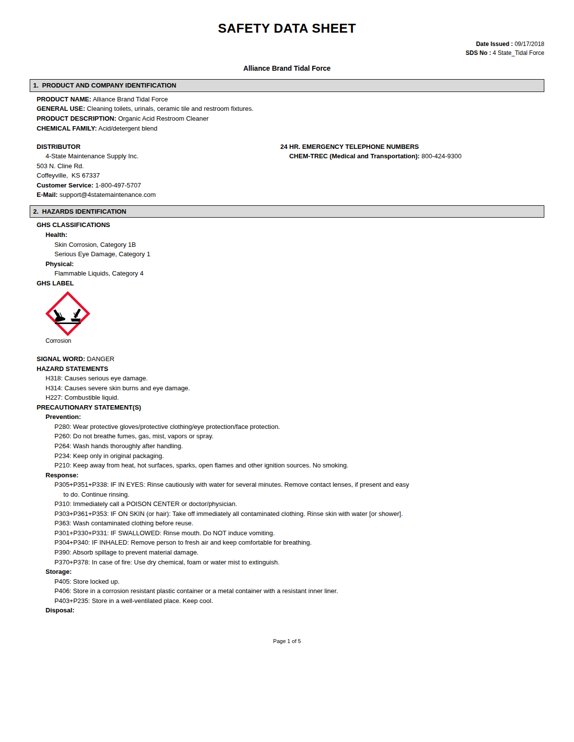SAFETY DATA SHEET
Date Issued : 09/17/2018
SDS No : 4 State_Tidal Force
Alliance Brand Tidal Force
1. PRODUCT AND COMPANY IDENTIFICATION
PRODUCT NAME: Alliance Brand Tidal Force
GENERAL USE: Cleaning toilets, urinals, ceramic tile and restroom fixtures.
PRODUCT DESCRIPTION: Organic Acid Restroom Cleaner
CHEMICAL FAMILY: Acid/detergent blend
| DISTRIBUTOR 4-State Maintenance Supply Inc. 503 N. Cline Rd. Coffeyville, KS 67337 Customer Service: 1-800-497-5707 E-Mail: support@4statemaintenance.com | 24 HR. EMERGENCY TELEPHONE NUMBERS CHEM-TREC (Medical and Transportation): 800-424-9300 |
2. HAZARDS IDENTIFICATION
GHS CLASSIFICATIONS
Health:
Skin Corrosion, Category 1B
Serious Eye Damage, Category 1
Physical:
Flammable Liquids, Category 4
GHS LABEL
Corrosion
SIGNAL WORD: DANGER
HAZARD STATEMENTS
H318: Causes serious eye damage.
H314: Causes severe skin burns and eye damage.
H227: Combustible liquid.
PRECAUTIONARY STATEMENT(S)
Prevention:
P280: Wear protective gloves/protective clothing/eye protection/face protection.
P260: Do not breathe fumes, gas, mist, vapors or spray.
P264: Wash hands thoroughly after handling.
P234: Keep only in original packaging.
P210: Keep away from heat, hot surfaces, sparks, open flames and other ignition sources. No smoking.
Response:
P305+P351+P338: IF IN EYES: Rinse cautiously with water for several minutes. Remove contact lenses, if present and easy
to do. Continue rinsing.
P310: Immediately call a POISON CENTER or doctor/physician.
P303+P361+P353: IF ON SKIN (or hair): Take off immediately all contaminated clothing. Rinse skin with water [or shower].
P363: Wash contaminated clothing before reuse.
P301+P330+P331: IF SWALLOWED: Rinse mouth. Do NOT induce vomiting.
P304+P340: IF INHALED: Remove person to fresh air and keep comfortable for breathing.
P390: Absorb spillage to prevent material damage.
P370+P378: In case of fire: Use dry chemical, foam or water mist to extinguish.
Storage:
P405: Store locked up.
P406: Store in a corrosion resistant plastic container or a metal container with a resistant inner liner.
P403+P235: Store in a well-ventilated place. Keep cool.
Disposal:
Page 1 of 5